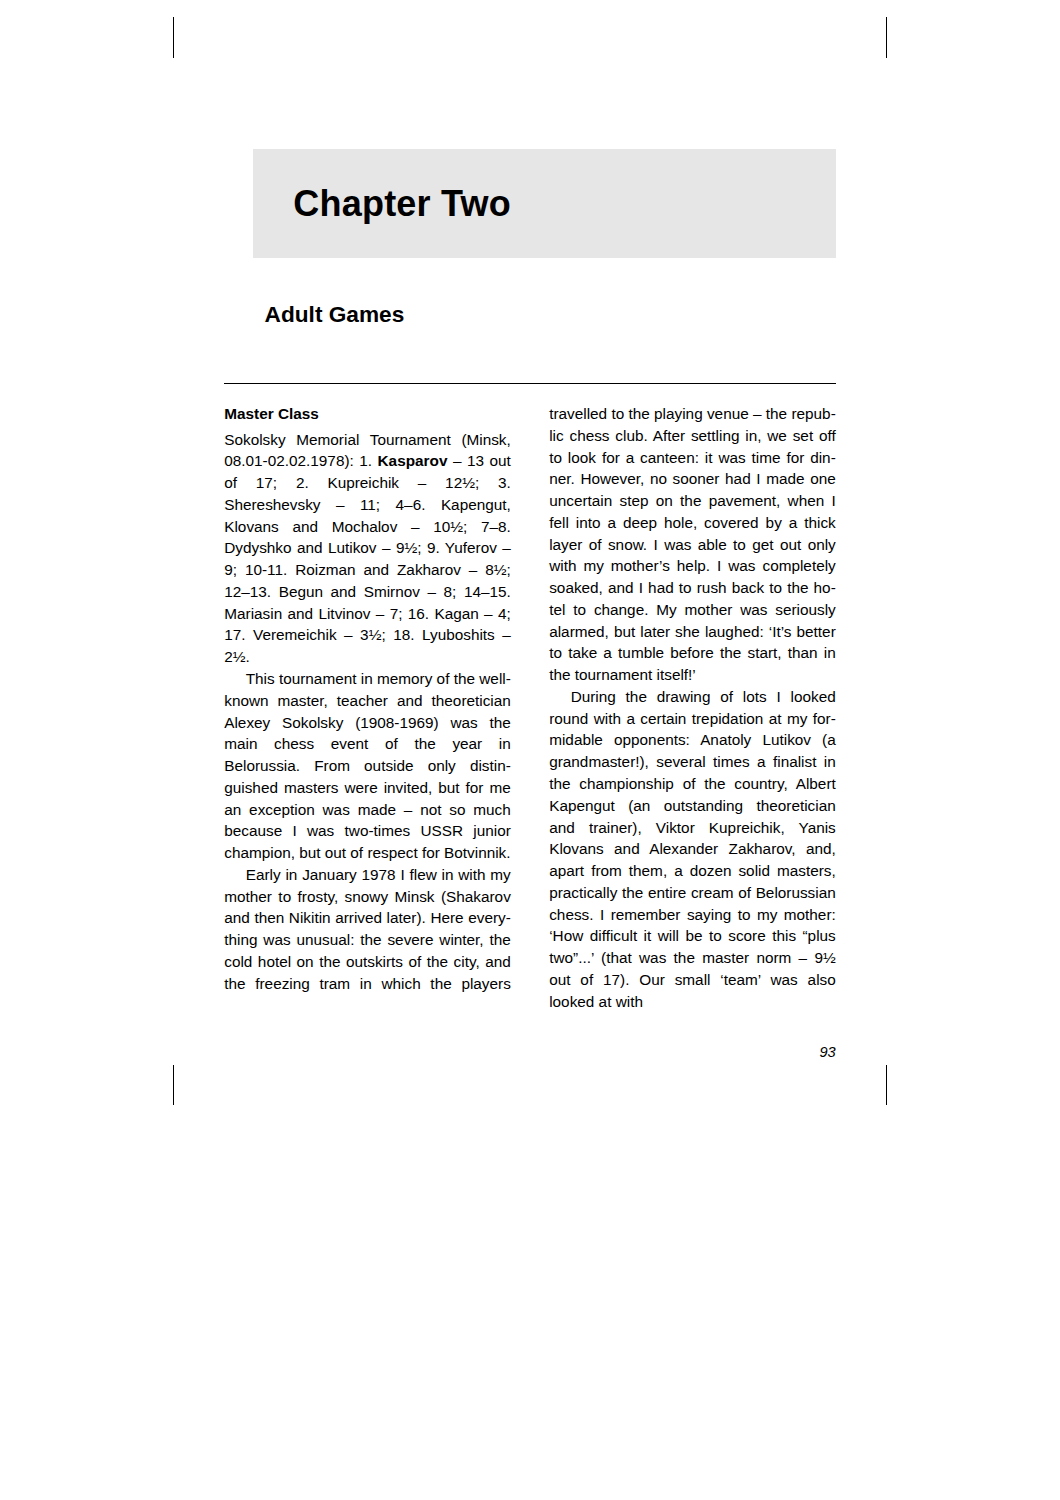Chapter Two
Adult Games
Master Class
Sokolsky Memorial Tournament (Minsk, 08.01-02.02.1978): 1. Kasparov – 13 out of 17; 2. Kupreichik – 12½; 3. Shereshevsky – 11; 4–6. Kapengut, Klovans and Mochalov – 10½; 7–8. Dydyshko and Lutikov – 9½; 9. Yuferov – 9; 10-11. Roizman and Zakharov – 8½; 12–13. Begun and Smirnov – 8; 14–15. Mariasin and Litvinov – 7; 16. Kagan – 4; 17. Veremeichik – 3½; 18. Lyuboshits – 2½.
This tournament in memory of the well-known master, teacher and theoretician Alexey Sokolsky (1908-1969) was the main chess event of the year in Belorussia. From outside only distinguished masters were invited, but for me an exception was made – not so much because I was two-times USSR junior champion, but out of respect for Botvinnik.
Early in January 1978 I flew in with my mother to frosty, snowy Minsk (Shakarov and then Nikitin arrived later). Here everything was unusual: the severe winter, the cold hotel on the outskirts of the city, and the freezing tram in which the players travelled to the playing venue – the republic chess club. After settling in, we set off to look for a canteen: it was time for dinner. However, no sooner had I made one uncertain step on the pavement, when I fell into a deep hole, covered by a thick layer of snow. I was able to get out only with my mother’s help. I was completely soaked, and I had to rush back to the hotel to change. My mother was seriously alarmed, but later she laughed: ‘It’s better to take a tumble before the start, than in the tournament itself!’
During the drawing of lots I looked round with a certain trepidation at my formidable opponents: Anatoly Lutikov (a grandmaster!), several times a finalist in the championship of the country, Albert Kapengut (an outstanding theoretician and trainer), Viktor Kupreichik, Yanis Klovans and Alexander Zakharov, and, apart from them, a dozen solid masters, practically the entire cream of Belorussian chess. I remember saying to my mother: ‘How difficult it will be to score this “plus two”...’ (that was the master norm – 9½ out of 17). Our small ‘team’ was also looked at with
93